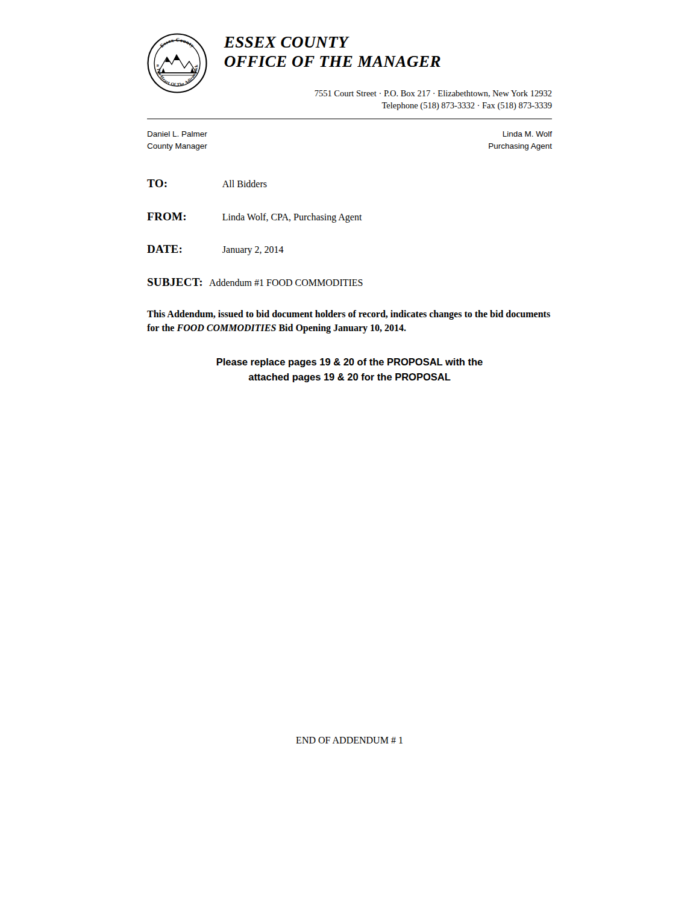Essex County In The Heart Of The Adirondacks
ESSEX COUNTY
OFFICE OF THE MANAGER
7551 Court Street · P.O. Box 217 · Elizabethtown, New York 12932
Telephone (518) 873-3332 · Fax (518) 873-3339
Daniel L. Palmer
County Manager
Linda M. Wolf
Purchasing Agent
TO:
All Bidders
FROM:
Linda Wolf, CPA, Purchasing Agent
DATE:
January 2, 2014
SUBJECT: Addendum #1 FOOD COMMODITIES
This Addendum, issued to bid document holders of record, indicates changes to the bid documents for the FOOD COMMODITIES Bid Opening January 10, 2014.
Please replace pages 19 & 20 of the PROPOSAL with the
attached pages 19 & 20 for the PROPOSAL
END OF ADDENDUM # 1